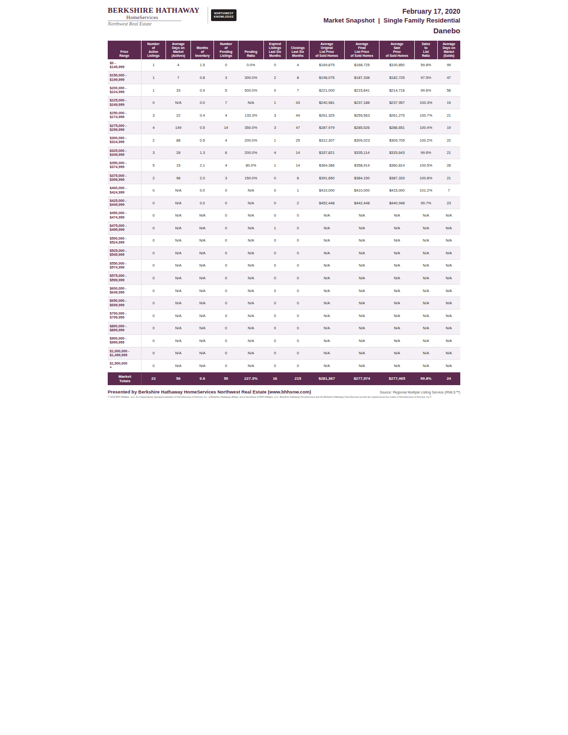BERKSHIRE HATHAWAY
HomeServices
Northwest Real Estate
NORTHWEST
KNOWLEDGE
February 17, 2020
Market Snapshot | Single Family Residential
Danebo
| Price Range | Number of Active Listings | Average Days on Market (Actives) | Months of Inventory | Number of Pending Listings | Pending Ratio | Expired Listings Last Six Months | Closings Last Six Months | Average Original List Price of Sold Homes | Average Final List Price of Sold Homes | Average Sale Price of Sold Homes | Sales to List Ratio | Average Days on Market (Solds) |
| --- | --- | --- | --- | --- | --- | --- | --- | --- | --- | --- | --- | --- |
| $0 - $149,999 | 1 | 4 | 1.5 | 0 | 0.0% | 0 | 4 | $169,875 | $168,725 | $100,850 | 59.8% | 99 |
| $150,000 - $199,999 | 1 | 7 | 0.8 | 3 | 300.0% | 2 | 8 | $196,075 | $187,338 | $182,725 | 97.5% | 47 |
| $200,000 - $224,999 | 1 | 33 | 0.9 | 5 | 500.0% | 0 | 7 | $221,000 | $215,641 | $214,716 | 99.6% | 56 |
| $225,000 - $249,999 | 0 | N/A | 0.0 | 7 | N/A | 1 | 43 | $240,981 | $237,188 | $237,957 | 100.3% | 19 |
| $250,000 - $274,999 | 3 | 22 | 0.4 | 4 | 133.3% | 3 | 44 | $261,325 | $259,563 | $261,275 | 100.7% | 21 |
| $275,000 - $299,999 | 4 | 149 | 0.5 | 14 | 350.0% | 3 | 47 | $287,979 | $285,526 | $286,651 | 100.4% | 19 |
| $300,000 - $324,999 | 2 | 88 | 0.5 | 4 | 200.0% | 1 | 25 | $312,307 | $309,023 | $309,705 | 100.2% | 22 |
| $325,000 - $349,999 | 3 | 28 | 1.3 | 6 | 200.0% | 4 | 14 | $337,821 | $335,114 | $333,643 | 99.6% | 21 |
| $350,000 - $374,999 | 5 | 15 | 2.1 | 4 | 80.0% | 1 | 14 | $364,386 | $358,914 | $360,814 | 100.5% | 26 |
| $375,000 - $399,999 | 2 | 96 | 2.0 | 3 | 150.0% | 0 | 6 | $391,650 | $384,150 | $387,333 | 100.8% | 21 |
| $400,000 - $424,999 | 0 | N/A | 0.0 | 0 | N/A | 0 | 1 | $410,000 | $410,000 | $415,000 | 101.2% | 7 |
| $425,000 - $449,999 | 0 | N/A | 0.0 | 0 | N/A | 0 | 2 | $452,448 | $442,448 | $440,948 | 99.7% | 23 |
| $450,000 - $474,999 | 0 | N/A | N/A | 0 | N/A | 0 | 0 | N/A | N/A | N/A | N/A | N/A |
| $475,000 - $499,999 | 0 | N/A | N/A | 0 | N/A | 1 | 0 | N/A | N/A | N/A | N/A | N/A |
| $500,000 - $524,999 | 0 | N/A | N/A | 0 | N/A | 0 | 0 | N/A | N/A | N/A | N/A | N/A |
| $525,000 - $549,999 | 0 | N/A | N/A | 0 | N/A | 0 | 0 | N/A | N/A | N/A | N/A | N/A |
| $550,000 - $574,999 | 0 | N/A | N/A | 0 | N/A | 0 | 0 | N/A | N/A | N/A | N/A | N/A |
| $575,000 - $599,999 | 0 | N/A | N/A | 0 | N/A | 0 | 0 | N/A | N/A | N/A | N/A | N/A |
| $600,000 - $649,999 | 0 | N/A | N/A | 0 | N/A | 0 | 0 | N/A | N/A | N/A | N/A | N/A |
| $650,000 - $699,999 | 0 | N/A | N/A | 0 | N/A | 0 | 0 | N/A | N/A | N/A | N/A | N/A |
| $700,000 - $799,999 | 0 | N/A | N/A | 0 | N/A | 0 | 0 | N/A | N/A | N/A | N/A | N/A |
| $800,000 - $899,999 | 0 | N/A | N/A | 0 | N/A | 0 | 0 | N/A | N/A | N/A | N/A | N/A |
| $900,000 - $999,999 | 0 | N/A | N/A | 0 | N/A | 0 | 0 | N/A | N/A | N/A | N/A | N/A |
| $1,000,000 - $1,499,999 | 0 | N/A | N/A | 0 | N/A | 0 | 0 | N/A | N/A | N/A | N/A | N/A |
| $1,500,000 + | 0 | N/A | N/A | 0 | N/A | 0 | 0 | N/A | N/A | N/A | N/A | N/A |
| Market Totals | 22 | 56 | 0.6 | 50 | 227.3% | 16 | 215 | $281,367 | $277,974 | $277,465 | 99.8% | 24 |
Presented by Berkshire Hathaway HomeServices Northwest Real Estate (www.bhhsnw.com)
Source: Regional Multiple Listing Service (RMLS™)
© 2019 BHH Affiliates, LLC. An independently operated subsidiary of HomeServices of America, Inc., a Berkshire Hathaway affiliate, and a franchisee of BHH Affiliates, LLC. Berkshire Hathaway HomeServices and the Berkshire Hathaway HomeServices symbol are registered service marks of HomeServices of America, Inc.®